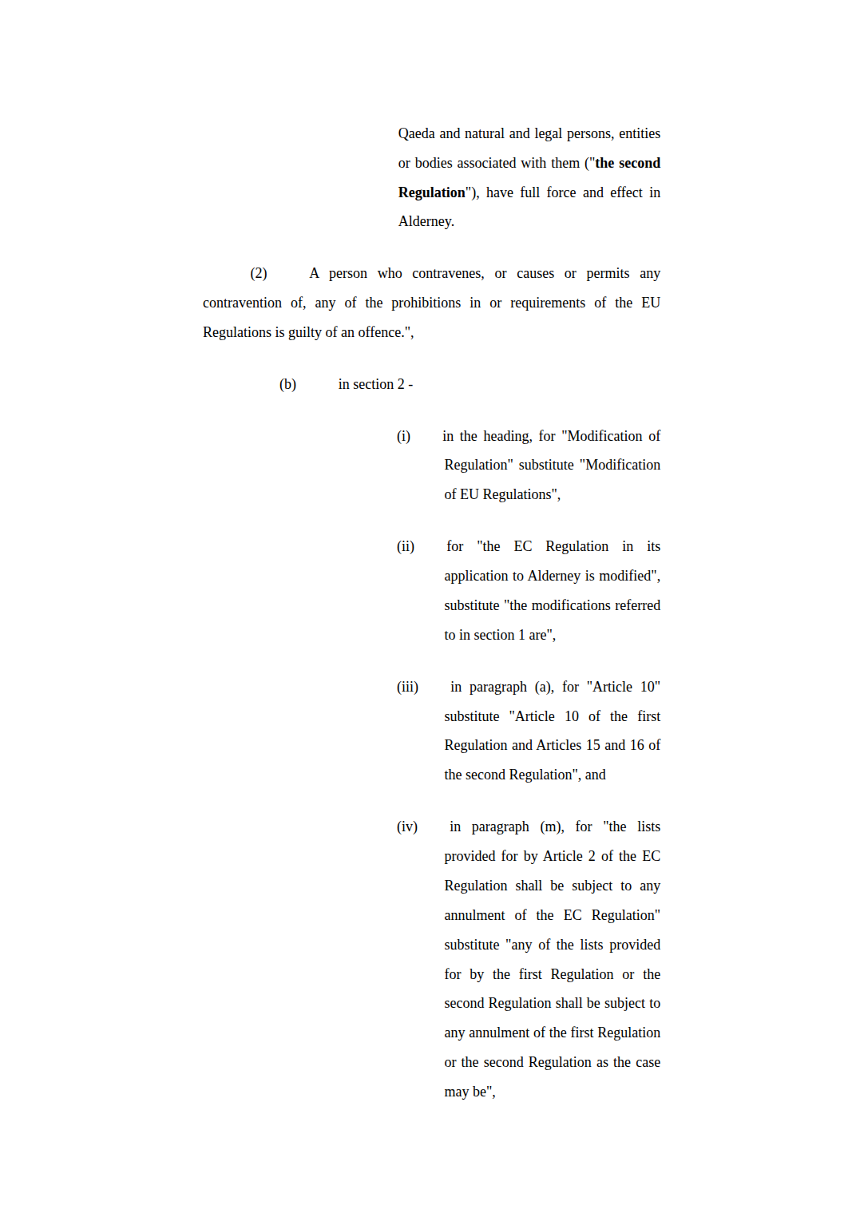Qaeda and natural and legal persons, entities or bodies associated with them ("the second Regulation"), have full force and effect in Alderney.
(2) A person who contravenes, or causes or permits any contravention of, any of the prohibitions in or requirements of the EU Regulations is guilty of an offence.",
(b) in section 2 -
(i) in the heading, for "Modification of Regulation" substitute "Modification of EU Regulations",
(ii) for "the EC Regulation in its application to Alderney is modified", substitute "the modifications referred to in section 1 are",
(iii) in paragraph (a), for "Article 10" substitute "Article 10 of the first Regulation and Articles 15 and 16 of the second Regulation", and
(iv) in paragraph (m), for "the lists provided for by Article 2 of the EC Regulation shall be subject to any annulment of the EC Regulation" substitute "any of the lists provided for by the first Regulation or the second Regulation shall be subject to any annulment of the first Regulation or the second Regulation as the case may be",